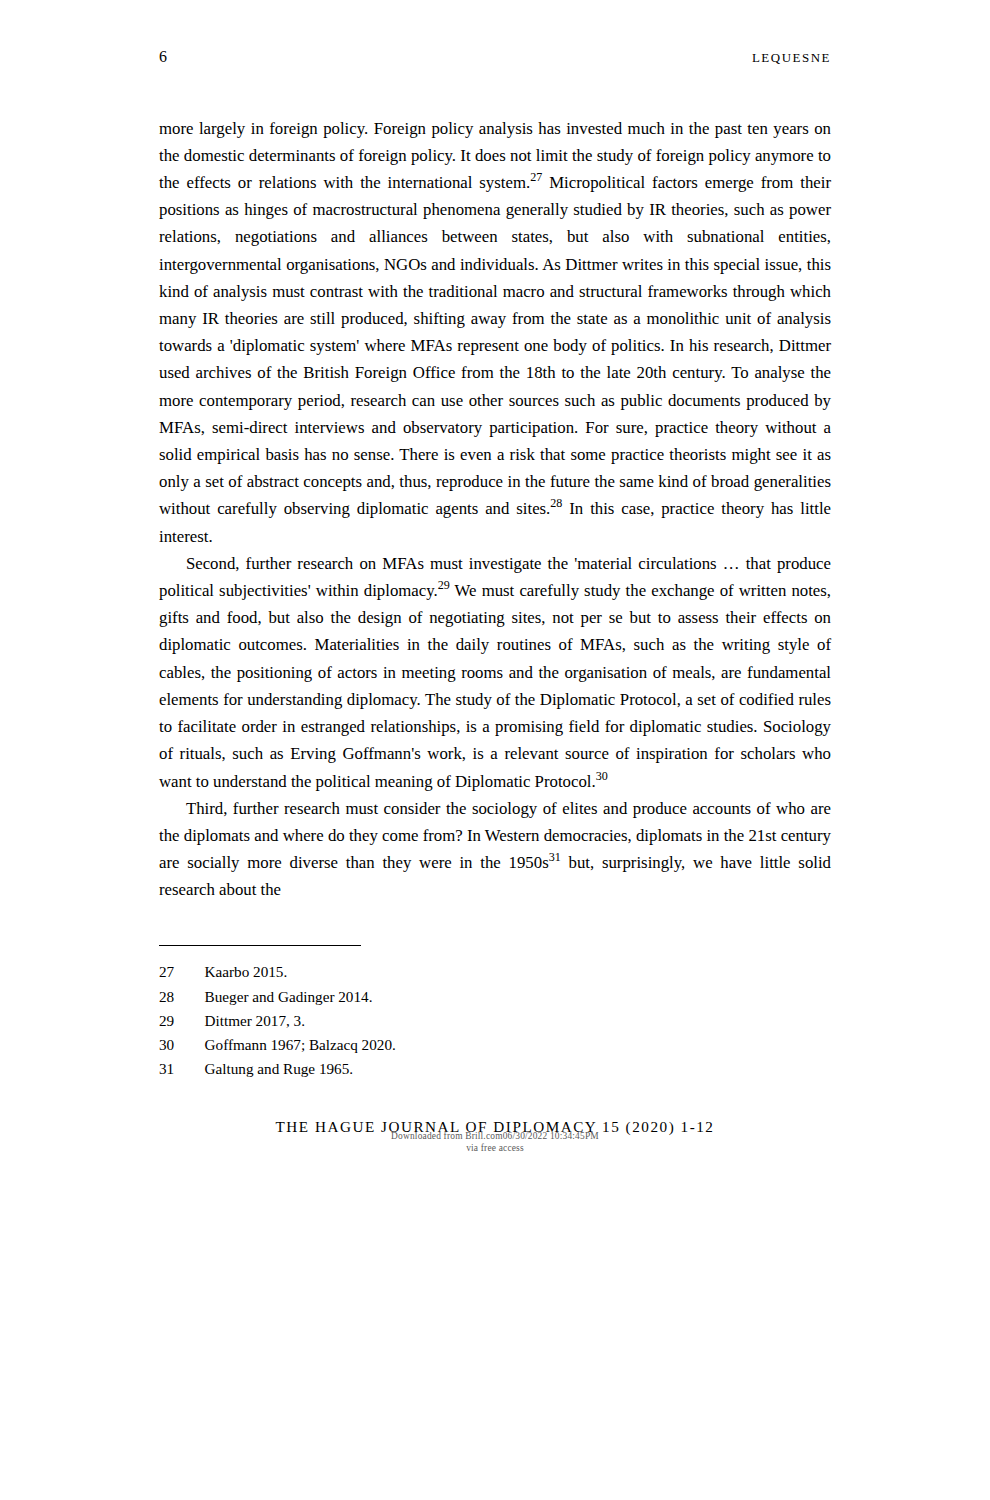6 LEQUESNE
more largely in foreign policy. Foreign policy analysis has invested much in the past ten years on the domestic determinants of foreign policy. It does not limit the study of foreign policy anymore to the effects or relations with the international system.27 Micropolitical factors emerge from their positions as hinges of macrostructural phenomena generally studied by IR theories, such as power relations, negotiations and alliances between states, but also with subnational entities, intergovernmental organisations, NGOs and individuals. As Dittmer writes in this special issue, this kind of analysis must contrast with the traditional macro and structural frameworks through which many IR theories are still produced, shifting away from the state as a monolithic unit of analysis towards a 'diplomatic system' where MFAs represent one body of politics. In his research, Dittmer used archives of the British Foreign Office from the 18th to the late 20th century. To analyse the more contemporary period, research can use other sources such as public documents produced by MFAs, semi-direct interviews and observatory participation. For sure, practice theory without a solid empirical basis has no sense. There is even a risk that some practice theorists might see it as only a set of abstract concepts and, thus, reproduce in the future the same kind of broad generalities without carefully observing diplomatic agents and sites.28 In this case, practice theory has little interest.
Second, further research on MFAs must investigate the 'material circulations … that produce political subjectivities' within diplomacy.29 We must carefully study the exchange of written notes, gifts and food, but also the design of negotiating sites, not per se but to assess their effects on diplomatic outcomes. Materialities in the daily routines of MFAs, such as the writing style of cables, the positioning of actors in meeting rooms and the organisation of meals, are fundamental elements for understanding diplomacy. The study of the Diplomatic Protocol, a set of codified rules to facilitate order in estranged relationships, is a promising field for diplomatic studies. Sociology of rituals, such as Erving Goffmann's work, is a relevant source of inspiration for scholars who want to understand the political meaning of Diplomatic Protocol.30
Third, further research must consider the sociology of elites and produce accounts of who are the diplomats and where do they come from? In Western democracies, diplomats in the 21st century are socially more diverse than they were in the 1950s31 but, surprisingly, we have little solid research about the
| 27 | Kaarbo 2015. |
| 28 | Bueger and Gadinger 2014. |
| 29 | Dittmer 2017, 3. |
| 30 | Goffmann 1967; Balzacq 2020. |
| 31 | Galtung and Ruge 1965. |
the hague journal of diplomacy 15 (2020) 1-12
Downloaded from Brill.com06/30/2022 10:34:45PM via free access